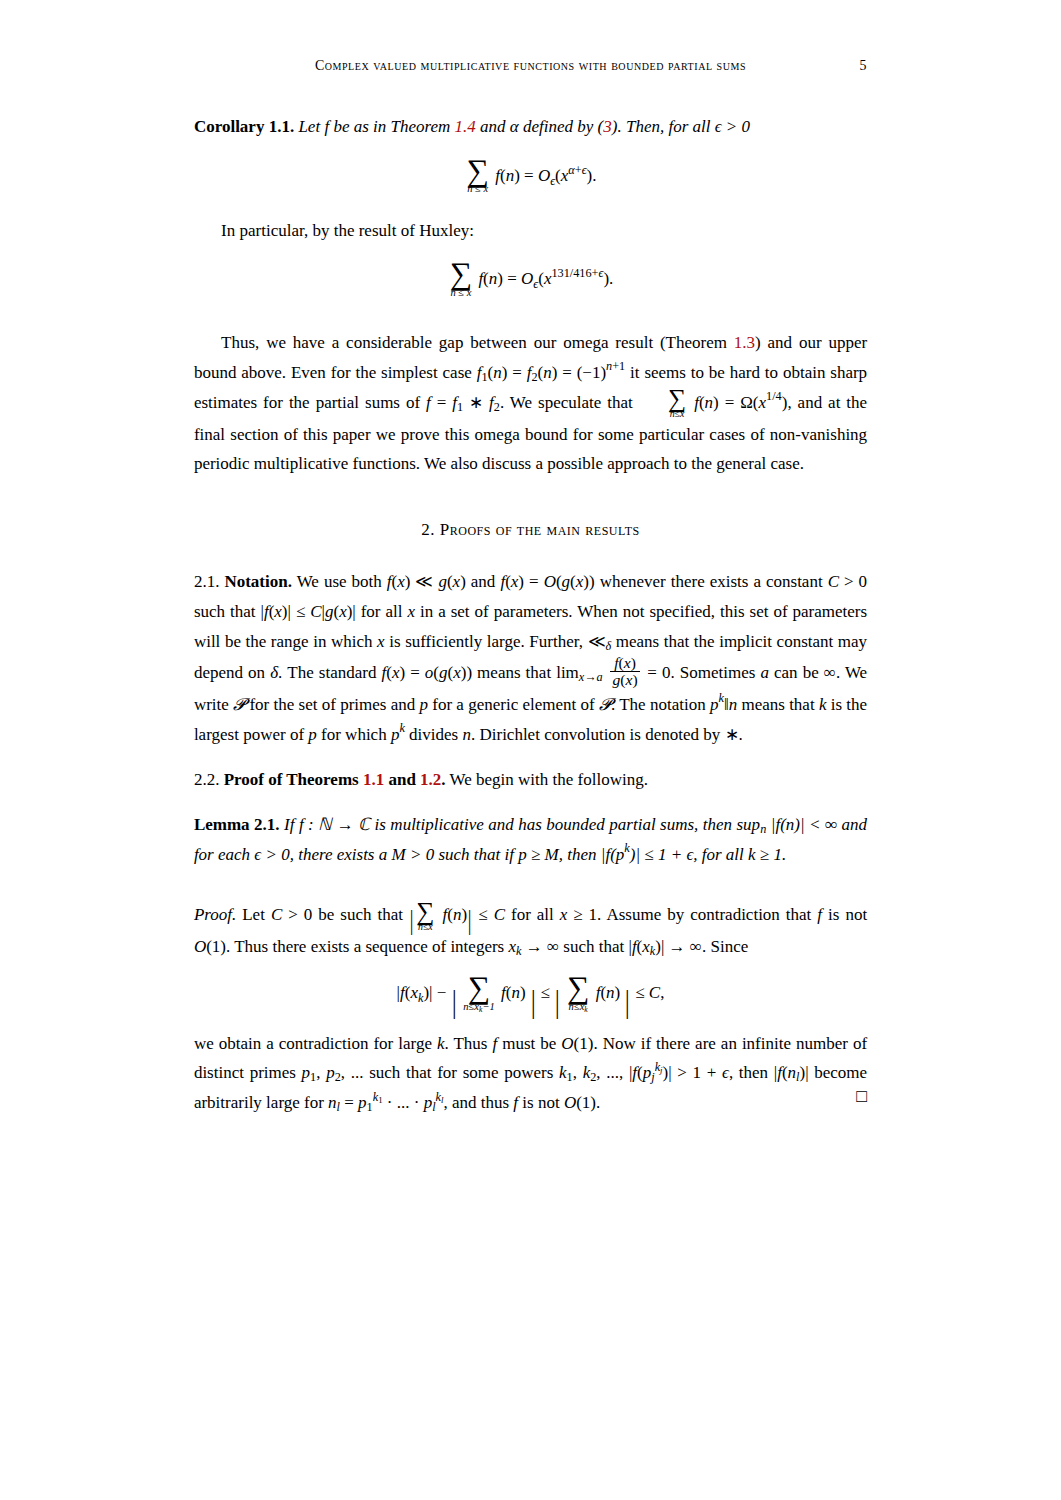Complex valued multiplicative functions with bounded partial sums 5
Corollary 1.1. Let f be as in Theorem 1.4 and α defined by (3). Then, for all ϵ > 0
∑n ≤ x f(n) = Oϵ(xα+ϵ).
In particular, by the result of Huxley:
∑n ≤ x f(n) = Oϵ(x131/416+ϵ).
Thus, we have a considerable gap between our omega result (Theorem 1.3) and our upper bound above. Even for the simplest case f1(n) = f2(n) = (−1)n+1 it seems to be hard to obtain sharp estimates for the partial sums of f = f1 ∗ f2. We speculate that ∑n≤x f(n) = Ω(x1/4), and at the final section of this paper we prove this omega bound for some particular cases of non-vanishing periodic multiplicative functions. We also discuss a possible approach to the general case.
2. Proofs of the main results
2.1. Notation. We use both f(x) ≪ g(x) and f(x) = O(g(x)) whenever there exists a constant C > 0 such that |f(x)| ≤ C|g(x)| for all x in a set of parameters. When not specified, this set of parameters will be the range in which x is sufficiently large. Further, ≪δ means that the implicit constant may depend on δ. The standard f(x) = o(g(x)) means that limx→a f(x) g(x) = 0. Sometimes a can be ∞. We write 𝓟 for the set of primes and p for a generic element of 𝓟. The notation pk‖n means that k is the largest power of p for which pk divides n. Dirichlet convolution is denoted by ∗.
2.2. Proof of Theorems 1.1 and 1.2. We begin with the following.
Lemma 2.1. If f : ℕ → ℂ is multiplicative and has bounded partial sums, then supn |f(n)| < ∞ and for each ϵ > 0, there exists a M > 0 such that if p ≥ M, then |f(pk)| ≤ 1 + ϵ, for all k ≥ 1.
Proof. Let C > 0 be such that |∑n≤x f(n)| ≤ C for all x ≥ 1. Assume by contradiction that f is not O(1). Thus there exists a sequence of integers xk → ∞ such that |f(xk)| → ∞. Since
|f(xk)| − | ∑n≤xk−1 f(n) | ≤ | ∑n≤xk f(n) | ≤ C,
we obtain a contradiction for large k. Thus f must be O(1). Now if there are an infinite number of distinct primes p1, p2, ... such that for some powers k1, k2, ..., |f(pjkj)| > 1 + ϵ, then |f(nl)| become arbitrarily large for nl = p1k1 · ... · plkl, and thus f is not O(1).□